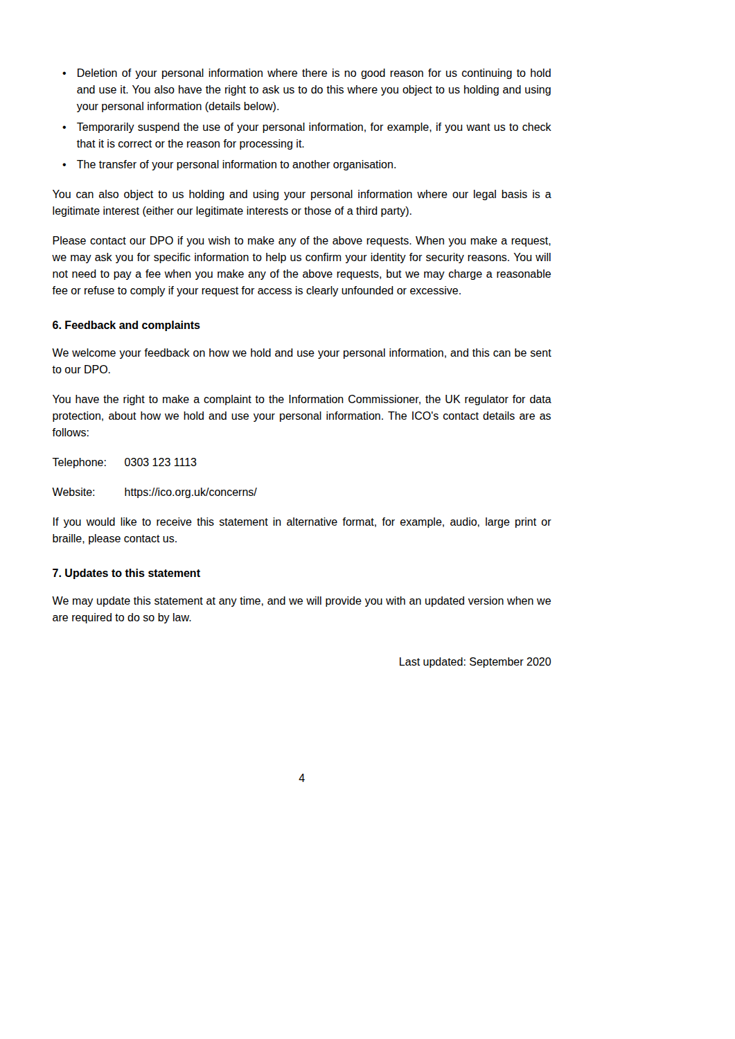Deletion of your personal information where there is no good reason for us continuing to hold and use it. You also have the right to ask us to do this where you object to us holding and using your personal information (details below).
Temporarily suspend the use of your personal information, for example, if you want us to check that it is correct or the reason for processing it.
The transfer of your personal information to another organisation.
You can also object to us holding and using your personal information where our legal basis is a legitimate interest (either our legitimate interests or those of a third party).
Please contact our DPO if you wish to make any of the above requests. When you make a request, we may ask you for specific information to help us confirm your identity for security reasons. You will not need to pay a fee when you make any of the above requests, but we may charge a reasonable fee or refuse to comply if your request for access is clearly unfounded or excessive.
6. Feedback and complaints
We welcome your feedback on how we hold and use your personal information, and this can be sent to our DPO.
You have the right to make a complaint to the Information Commissioner, the UK regulator for data protection, about how we hold and use your personal information. The ICO's contact details are as follows:
Telephone: 0303 123 1113
Website: https://ico.org.uk/concerns/
If you would like to receive this statement in alternative format, for example, audio, large print or braille, please contact us.
7. Updates to this statement
We may update this statement at any time, and we will provide you with an updated version when we are required to do so by law.
Last updated: September 2020
4